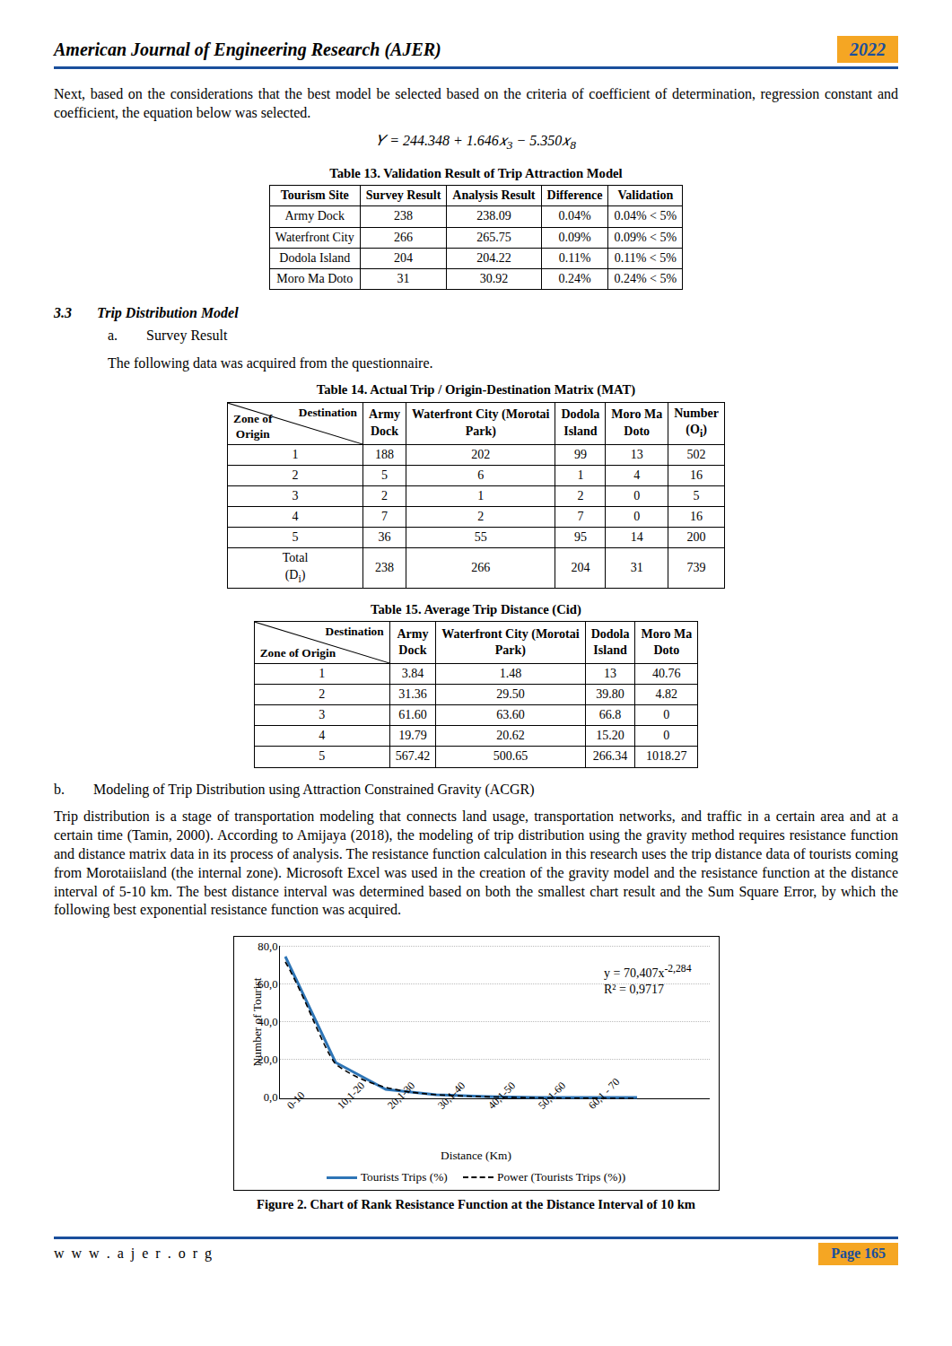American Journal of Engineering Research (AJER) 2022
Next, based on the considerations that the best model be selected based on the criteria of coefficient of determination, regression constant and coefficient, the equation below was selected.
𝑌 = 244.348 + 1.646𝑥3 − 5.350𝑥8
Table 13. Validation Result of Trip Attraction Model
| Tourism Site | Survey Result | Analysis Result | Difference | Validation |
| --- | --- | --- | --- | --- |
| Army Dock | 238 | 238.09 | 0.04% | 0.04% < 5% |
| Waterfront City | 266 | 265.75 | 0.09% | 0.09% < 5% |
| Dodola Island | 204 | 204.22 | 0.11% | 0.11% < 5% |
| Moro Ma Doto | 31 | 30.92 | 0.24% | 0.24% < 5% |
3.3 Trip Distribution Model
a. Survey Result
The following data was acquired from the questionnaire.
Table 14. Actual Trip / Origin-Destination Matrix (MAT)
| Destination Zone of Origin | Army Dock | Waterfront City (Morotai Park) | Dodola Island | Moro Ma Doto | Number (O i ) |
| --- | --- | --- | --- | --- | --- |
| 1 | 188 | 202 | 99 | 13 | 502 |
| 2 | 5 | 6 | 1 | 4 | 16 |
| 3 | 2 | 1 | 2 | 0 | 5 |
| 4 | 7 | 2 | 7 | 0 | 16 |
| 5 | 36 | 55 | 95 | 14 | 200 |
| Total (D i ) | 238 | 266 | 204 | 31 | 739 |
Table 15. Average Trip Distance (Cid)
| Destination Zone of Origin | Army Dock | Waterfront City (Morotai Park) | Dodola Island | Moro Ma Doto |
| --- | --- | --- | --- | --- |
| 1 | 3.84 | 1.48 | 13 | 40.76 |
| 2 | 31.36 | 29.50 | 39.80 | 4.82 |
| 3 | 61.60 | 63.60 | 66.8 | 0 |
| 4 | 19.79 | 20.62 | 15.20 | 0 |
| 5 | 567.42 | 500.65 | 266.34 | 1018.27 |
b. Modeling of Trip Distribution using Attraction Constrained Gravity (ACGR)
Trip distribution is a stage of transportation modeling that connects land usage, transportation networks, and traffic in a certain area and at a certain time (Tamin, 2000). According to Amijaya (2018), the modeling of trip distribution using the gravity method requires resistance function and distance matrix data in its process of analysis. The resistance function calculation in this research uses the trip distance data of tourists coming from Morotaiisland (the internal zone). Microsoft Excel was used in the creation of the gravity model and the resistance function at the distance interval of 5-10 km. The best distance interval was determined based on both the smallest chart result and the Sum Square Error, by which the following best exponential resistance function was acquired.
Number of Tourist 80,0 60,0 40,0 20,0 0,0
y = 70,407x-2,284
R² = 0,9717
0-10 10,1-20 20,1-30 30,1-40 40,1-50 50,1-60 60,1 - 70
Distance (Km)
Tourists Trips (%) Power (Tourists Trips (%))
Figure 2. Chart of Rank Resistance Function at the Distance Interval of 10 km
w w w . a j e r . o r g Page 165